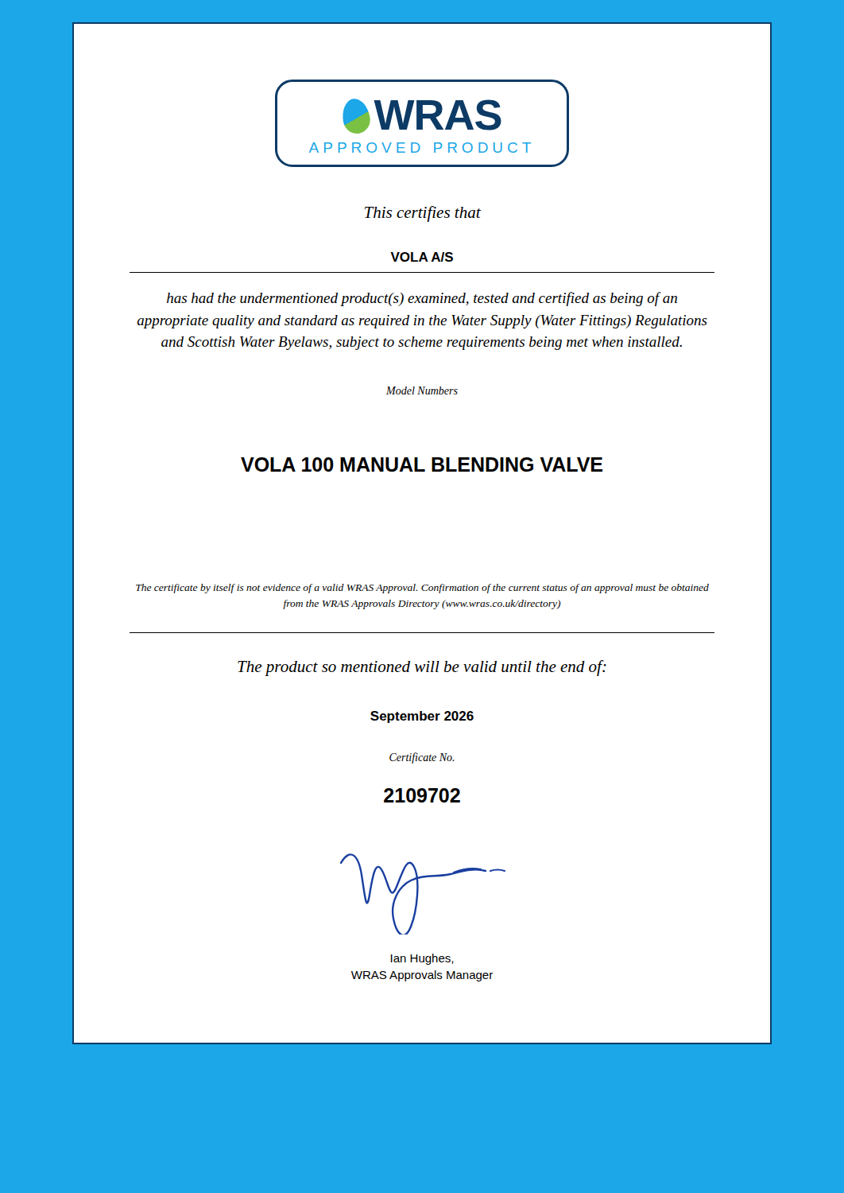WRAS
APPROVED PRODUCT
This certifies that
VOLA A/S
has had the undermentioned product(s) examined, tested and certified as being of an appropriate quality and standard as required in the Water Supply (Water Fittings) Regulations and Scottish Water Byelaws, subject to scheme requirements being met when installed.
Model Numbers
VOLA 100 MANUAL BLENDING VALVE
The certificate by itself is not evidence of a valid WRAS Approval. Confirmation of the current status of an approval must be obtained from the WRAS Approvals Directory (www.wras.co.uk/directory)
The product so mentioned will be valid until the end of:
September 2026
Certificate No.
2109702
Ian Hughes,
WRAS Approvals Manager